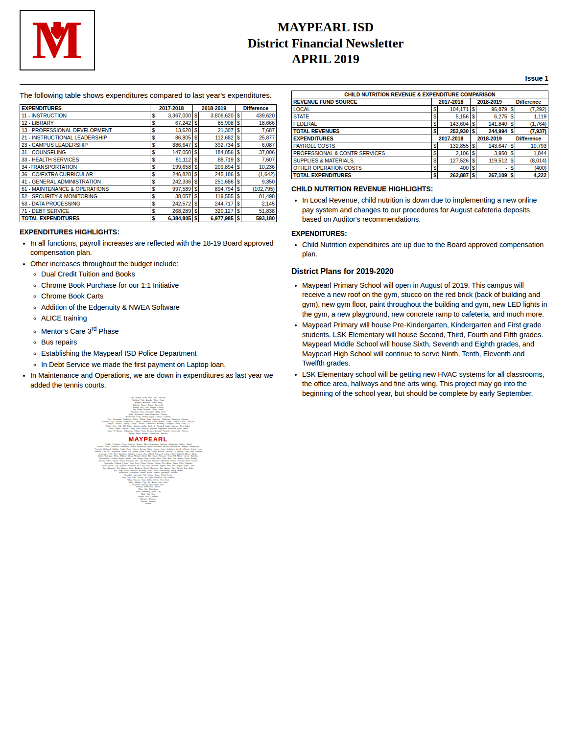M
MAYPEARL ISD
District Financial Newsletter
APRIL 2019
Issue 1
The following table shows expenditures compared to last year's expenditures.
| EXPENDITURES | 2017-2018 | 2018-2019 | Difference |
| --- | --- | --- | --- |
| 11 - INSTRUCTION | $ | 3,367,000 | $ | 3,806,620 | $ | 439,620 |
| 12 - LIBRARY | $ | 67,242 | $ | 85,908 | $ | 18,666 |
| 13 - PROFESSIONAL DEVELOPMENT | $ | 13,620 | $ | 21,307 | $ | 7,687 |
| 21 - INSTRUCTIONAL LEADERSHIP | $ | 86,805 | $ | 112,682 | $ | 25,877 |
| 23 - CAMPUS LEADERSHIP | $ | 386,647 | $ | 392,734 | $ | 6,087 |
| 31 - COUNSELING | $ | 147,050 | $ | 184,056 | $ | 37,006 |
| 33 - HEALTH SERVICES | $ | 81,112 | $ | 88,719 | $ | 7,607 |
| 34 -TRANSPORTATION | $ | 199,658 | $ | 209,894 | $ | 10,236 |
| 36 - CO/EXTRA CURRICULAR | $ | 246,828 | $ | 245,186 | $ | (1,642) |
| 41 - GENERAL ADMINISTRATION | $ | 242,336 | $ | 251,686 | $ | 9,350 |
| 51 - MAINTENANCE & OPERATIONS | $ | 997,589 | $ | 894,794 | $ | (102,795) |
| 52 - SECURITY & MONITORING | $ | 38,057 | $ | 119,555 | $ | 81,498 |
| 53 - DATA PROCESSING | $ | 242,572 | $ | 244,717 | $ | 2,145 |
| 71 - DEBT SERVICE | $ | 268,289 | $ | 320,127 | $ | 51,838 |
| TOTAL EXPENDITURES | $ | 6,384,805 | $ | 6,977,985 | $ | 593,180 |
EXPENDITURES HIGHLIGHTS:
In all functions, payroll increases are reflected with the 18-19 Board approved compensation plan.
Other increases throughout the budget include:
Dual Credit Tuition and Books
Chrome Book Purchase for our 1:1 Initiative
Chrome Book Carts
Addition of the Edgenuity & NWEA Software
ALICE training
Mentor's Care 3rd Phase
Bus repairs
Establishing the Maypearl ISD Police Department
In Debt Service we made the first payment on Laptop loan.
In Maintenance and Operations, we are down in expenditures as last year we added the tennis courts.
Milo Golden Victor Mark Rice Pancake Highland Park Amarillo Water Road Arlington Anderson Grove Frog Ballinger Bangs Beauty Barnesville Bastrop Bay Lake Bangor Country Big Sandy Blossom Clifton Turner Blooming Grove Burlington Bibby Scott Boyd Brownsville Mary Brownsville Prentice Brownwood Cedar Buffalo Bryan Calhoun Cameron Pine Cassandra Chalkstone Clarco Clifford Clyde Coahoma Coldspring Coldsmoor Coleman Colorado City Colorado Commander Comfort Commerce Como Holmes Cooper Corpus Christi Corsicana Corrigan Crandall Crowley Crosby Crockett Cumberland Academy Darlington Dallas Dallas Jr. Dallas Echo Oak Cliff Dallas Madison Dallas Boyle Jr Rockwall Dallas Dawson West Dallas Kelley Dayton Denison Derby Dean Bonnard Mathison Edgewood Mansfield Quest Hood Eaton El Matson Thibodeaux Elkhart Ennis Eustace Evadale Fairfield Farmersville Florence Flatgap Fords Eustace Farmersville Florence MAYPEARL Franklin Frankston Friona Garrison George West Georgetown Gateway Gladewater Gaither Goliad Ground Saline Greenville Greenbeck Gunter Hallettsville Hardin Hallsboro Hearne Hebbronville Hemphill Hempstead Henrietta Hitchcock Holliday Hooks Howe Hughes Springs Idalou Ingram Howe Jacksboro Jarrell Jefferson Jewett Leon Johnson City LBJ Jourdanton Keene City Keene Keefe Kemp Kermit Kerrville Kountze La Marque Lago Vista Leonard Lexington Little River Academy Littlefield Lorena Oak Clifford Roosevelt Luling Lyford Malakoff Marion Martin Mathis McGregor Mexia Midland Milsap Mineola Morris Alto Mount Pleasant Olney Hill Mount Vernon Muleshoe Nacogdoches Central Naples Natalia New Boston New London West Rusk New Ulm Newton Nixon Bradley Nocona Odem Omaha Pearitt Onalaska Ore City Palacios Palestine Westwood Palmer Paradise Paris Chisum Parkersville Pinkland Pender Flora Point Pickett Sterling Ponder Port Arthur Royce Pride Pottsboro Prairie Queen City Quitman Rockmoor Rice Rio Vista Rochelle Rogers R&B San Angelo Grape Creek San Augustine San Antonio Brook Academy School Marquette San Antonio Sam Jacinto Sam Saba San Diego Santa Gertrudis Academy Santa Rosa Schulenburg Spring Homer Shallowater Shoemaker Denton Slaton Somers Spearman Stockton Stockdale Sunnyvale Taft Teague Tatum Terrell Trinity Terry Troy Tulia Tuscola Tye Tyler Universal City Lumberk Valley Vanessa Vega Valley Vernon Van Vleck Waco Williams Prep Rio Athens Van Vleck Vanderbilt Industry Wall White Deer Wharton Whitehouse Wheat White Oak Whitesboro Wolfe Wimberley Wolfe City Wolfe City View Winona East Chairman Wortham Wheaton Yoakum Yorktown Yoakum
| CHILD NUTRITION REVENUE & EXPENDITURE COMPARISON |
| --- |
| REVENUE FUND SOURCE | 2017-2018 | 2018-2019 | Difference |
| LOCAL | $ | 104,171 | $ | 96,879 | $ | (7,292) |
| STATE | $ | 5,156 | $ | 6,275 | $ | 1,119 |
| FEDERAL | $ | 143,604 | $ | 141,840 | $ | (1,764) |
| TOTAL REVENUES | $ | 252,930 | $ | 244,994 | $ | (7,937) |
| EXPENDITURES | 2017-2018 | 2018-2019 | Difference |
| PAYROLL COSTS | $ | 132,855 | $ | 143,647 | $ | 10,793 |
| PROFESSIONAL & CONTR SERVICES | $ | 2,106 | $ | 3,950 | $ | 1,844 |
| SUPPLIES & MATERIALS | $ | 127,526 | $ | 119,512 | $ | (8,014) |
| OTHER OPERATION COSTS | $ | 400 | $ | - | $ | (400) |
| TOTAL EXPENDITURES | $ | 262,887 | $ | 267,109 | $ | 4,222 |
CHILD NUTRITION REVENUE HIGHLIGHTS:
In Local Revenue, child nutrition is down due to implementing a new online pay system and changes to our procedures for August cafeteria deposits based on Auditor's recommendations.
EXPENDITURES:
Child Nutrition expenditures are up due to the Board approved compensation plan.
District Plans for 2019-2020
Maypearl Primary School will open in August of 2019. This campus will receive a new roof on the gym, stucco on the red brick (back of building and gym), new gym floor, paint throughout the building and gym, new LED lights in the gym, a new playground, new concrete ramp to cafeteria, and much more.
Maypearl Primary will house Pre-Kindergarten, Kindergarten and First grade students. LSK Elementary will house Second, Third, Fourth and Fifth grades. Maypearl Middle School will house Sixth, Seventh and Eighth grades, and Maypearl High School will continue to serve Ninth, Tenth, Eleventh and Twelfth grades.
LSK Elementary school will be getting new HVAC systems for all classrooms, the office area, hallways and fine arts wing. This project may go into the beginning of the school year, but should be complete by early September.